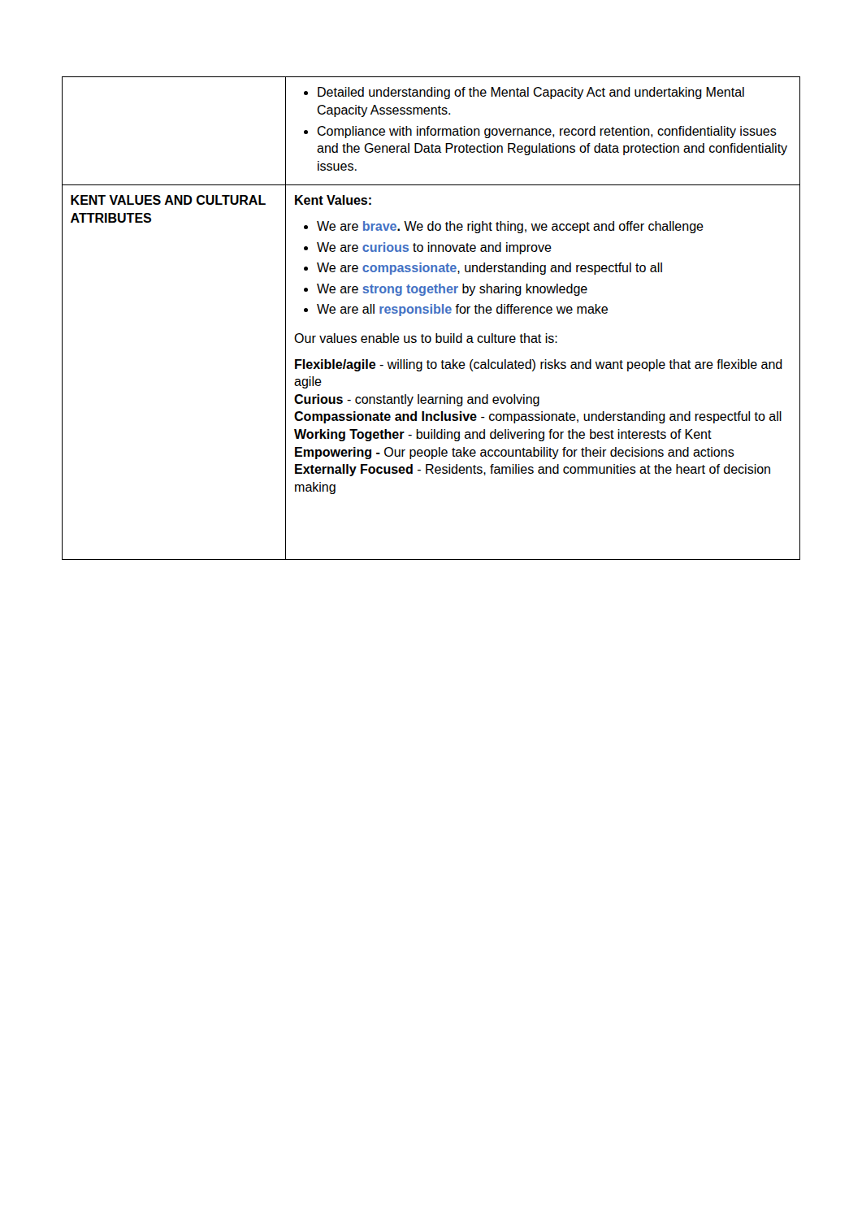| | Detailed understanding of the Mental Capacity Act and undertaking Mental Capacity Assessments. Compliance with information governance, record retention, confidentiality issues and the General Data Protection Regulations of data protection and confidentiality issues. |
| KENT VALUES AND CULTURAL ATTRIBUTES | Kent Values: We are brave . We do the right thing, we accept and offer challenge We are curious to innovate and improve We are compassionate , understanding and respectful to all We are strong together by sharing knowledge We are all responsible for the difference we make Our values enable us to build a culture that is: Flexible/agile - willing to take (calculated) risks and want people that are flexible and agile Curious - constantly learning and evolving Compassionate and Inclusive - compassionate, understanding and respectful to all Working Together - building and delivering for the best interests of Kent Empowering - Our people take accountability for their decisions and actions Externally Focused - Residents, families and communities at the heart of decision making |